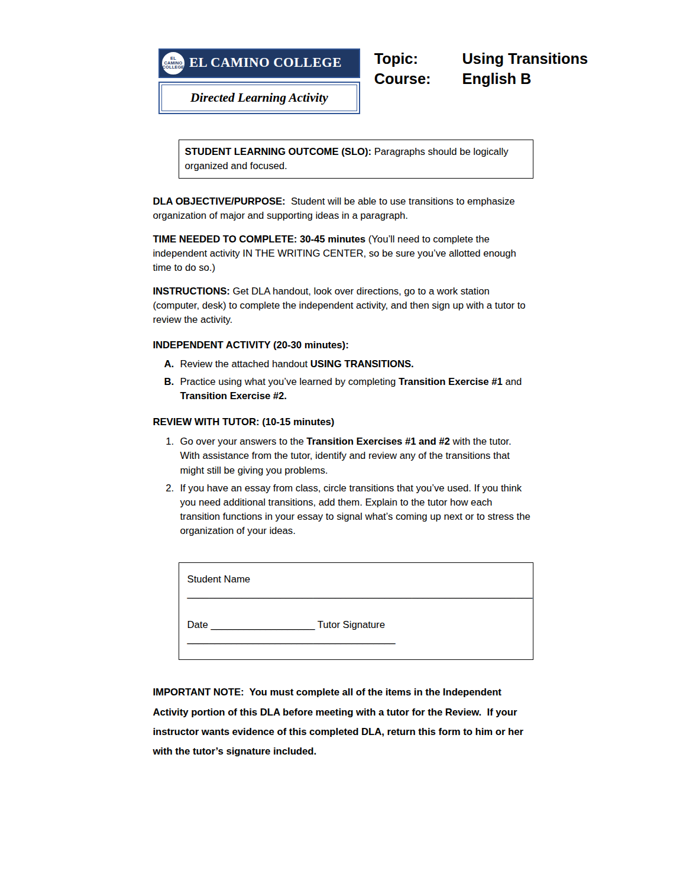EL
CAMINO
COLLEGE
EL CAMINO COLLEGE
Directed Learning Activity
Topic: Using Transitions
Course: English B
STUDENT LEARNING OUTCOME (SLO): Paragraphs should be logically organized and focused.
DLA OBJECTIVE/PURPOSE: Student will be able to use transitions to emphasize organization of major and supporting ideas in a paragraph.
TIME NEEDED TO COMPLETE: 30-45 minutes (You’ll need to complete the independent activity IN THE WRITING CENTER, so be sure you’ve allotted enough time to do so.)
INSTRUCTIONS: Get DLA handout, look over directions, go to a work station (computer, desk) to complete the independent activity, and then sign up with a tutor to review the activity.
INDEPENDENT ACTIVITY (20-30 minutes):
Review the attached handout USING TRANSITIONS.
Practice using what you’ve learned by completing Transition Exercise #1 and Transition Exercise #2.
REVIEW WITH TUTOR: (10-15 minutes)
Go over your answers to the Transition Exercises #1 and #2 with the tutor. With assistance from the tutor, identify and review any of the transitions that might still be giving you problems.
If you have an essay from class, circle transitions that you’ve used. If you think you need additional transitions, add them. Explain to the tutor how each transition functions in your essay to signal what’s coming up next or to stress the organization of your ideas.
Student Name _______________________________________________________________
Date ___________________ Tutor Signature ______________________________________
IMPORTANT NOTE: You must complete all of the items in the Independent Activity portion of this DLA before meeting with a tutor for the Review. If your instructor wants evidence of this completed DLA, return this form to him or her with the tutor’s signature included.